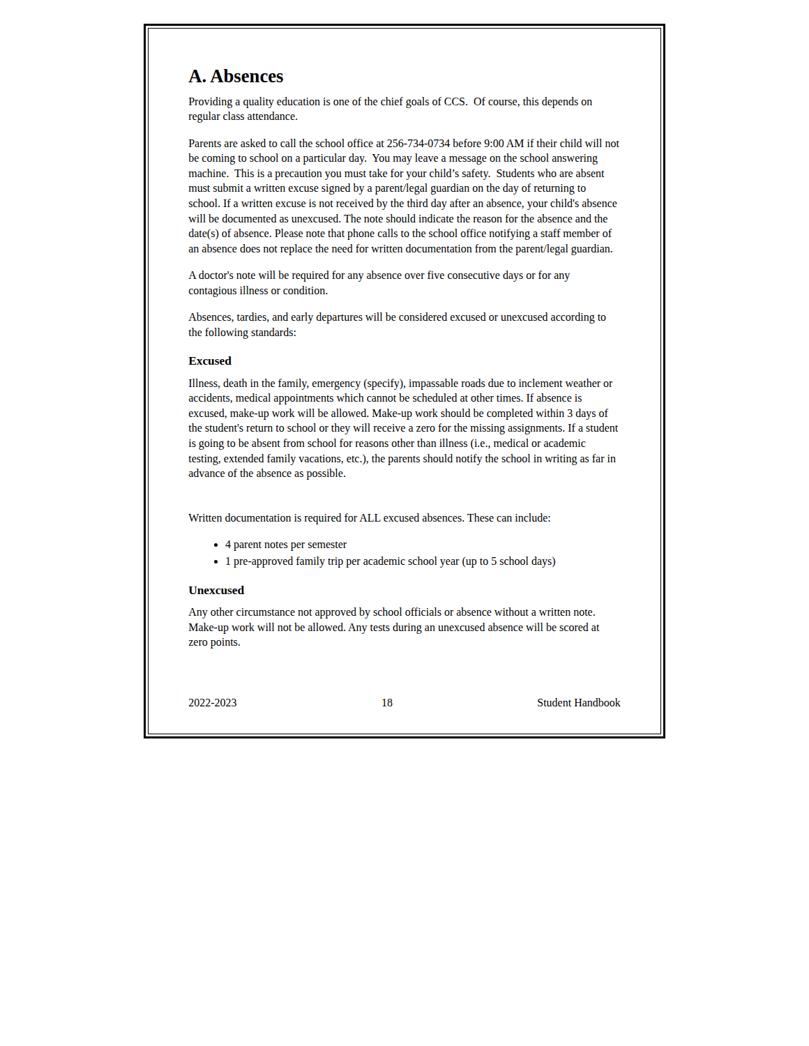A. Absences
Providing a quality education is one of the chief goals of CCS. Of course, this depends on regular class attendance.
Parents are asked to call the school office at 256-734-0734 before 9:00 AM if their child will not be coming to school on a particular day. You may leave a message on the school answering machine. This is a precaution you must take for your child’s safety. Students who are absent must submit a written excuse signed by a parent/legal guardian on the day of returning to school. If a written excuse is not received by the third day after an absence, your child's absence will be documented as unexcused. The note should indicate the reason for the absence and the date(s) of absence. Please note that phone calls to the school office notifying a staff member of an absence does not replace the need for written documentation from the parent/legal guardian.
A doctor's note will be required for any absence over five consecutive days or for any contagious illness or condition.
Absences, tardies, and early departures will be considered excused or unexcused according to the following standards:
Excused
Illness, death in the family, emergency (specify), impassable roads due to inclement weather or accidents, medical appointments which cannot be scheduled at other times. If absence is excused, make-up work will be allowed. Make-up work should be completed within 3 days of the student's return to school or they will receive a zero for the missing assignments. If a student is going to be absent from school for reasons other than illness (i.e., medical or academic testing, extended family vacations, etc.), the parents should notify the school in writing as far in advance of the absence as possible.
Written documentation is required for ALL excused absences. These can include:
4 parent notes per semester
1 pre-approved family trip per academic school year (up to 5 school days)
Unexcused
Any other circumstance not approved by school officials or absence without a written note. Make-up work will not be allowed. Any tests during an unexcused absence will be scored at zero points.
2022-2023
18
Student Handbook